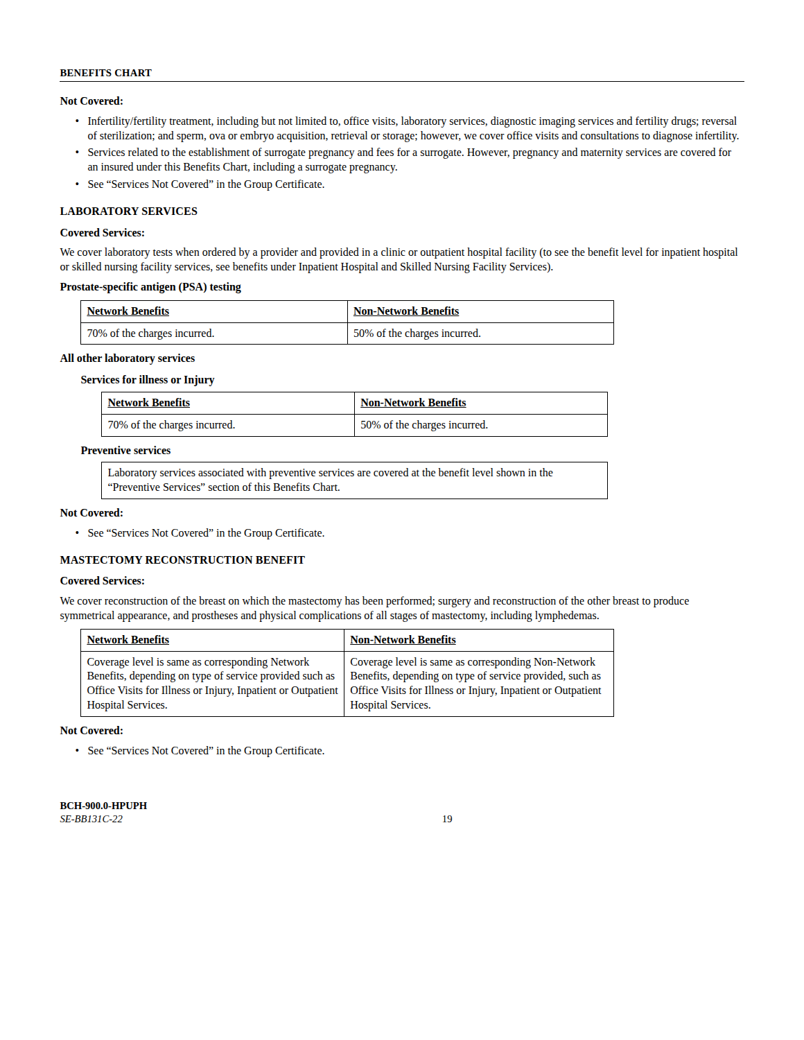BENEFITS CHART
Not Covered:
Infertility/fertility treatment, including but not limited to, office visits, laboratory services, diagnostic imaging services and fertility drugs; reversal of sterilization; and sperm, ova or embryo acquisition, retrieval or storage; however, we cover office visits and consultations to diagnose infertility.
Services related to the establishment of surrogate pregnancy and fees for a surrogate. However, pregnancy and maternity services are covered for an insured under this Benefits Chart, including a surrogate pregnancy.
See “Services Not Covered” in the Group Certificate.
LABORATORY SERVICES
Covered Services:
We cover laboratory tests when ordered by a provider and provided in a clinic or outpatient hospital facility (to see the benefit level for inpatient hospital or skilled nursing facility services, see benefits under Inpatient Hospital and Skilled Nursing Facility Services).
Prostate-specific antigen (PSA) testing
| Network Benefits | Non-Network Benefits |
| --- | --- |
| 70% of the charges incurred. | 50% of the charges incurred. |
All other laboratory services
Services for illness or Injury
| Network Benefits | Non-Network Benefits |
| --- | --- |
| 70% of the charges incurred. | 50% of the charges incurred. |
Preventive services
| Laboratory services associated with preventive services are covered at the benefit level shown in the “Preventive Services” section of this Benefits Chart. |
Not Covered:
See “Services Not Covered” in the Group Certificate.
MASTECTOMY RECONSTRUCTION BENEFIT
Covered Services:
We cover reconstruction of the breast on which the mastectomy has been performed; surgery and reconstruction of the other breast to produce symmetrical appearance, and prostheses and physical complications of all stages of mastectomy, including lymphedemas.
| Network Benefits | Non-Network Benefits |
| --- | --- |
| Coverage level is same as corresponding Network Benefits, depending on type of service provided such as Office Visits for Illness or Injury, Inpatient or Outpatient Hospital Services. | Coverage level is same as corresponding Non-Network Benefits, depending on type of service provided, such as Office Visits for Illness or Injury, Inpatient or Outpatient Hospital Services. |
Not Covered:
See “Services Not Covered” in the Group Certificate.
BCH-900.0-HPUPH
SE-BB131C-22 19